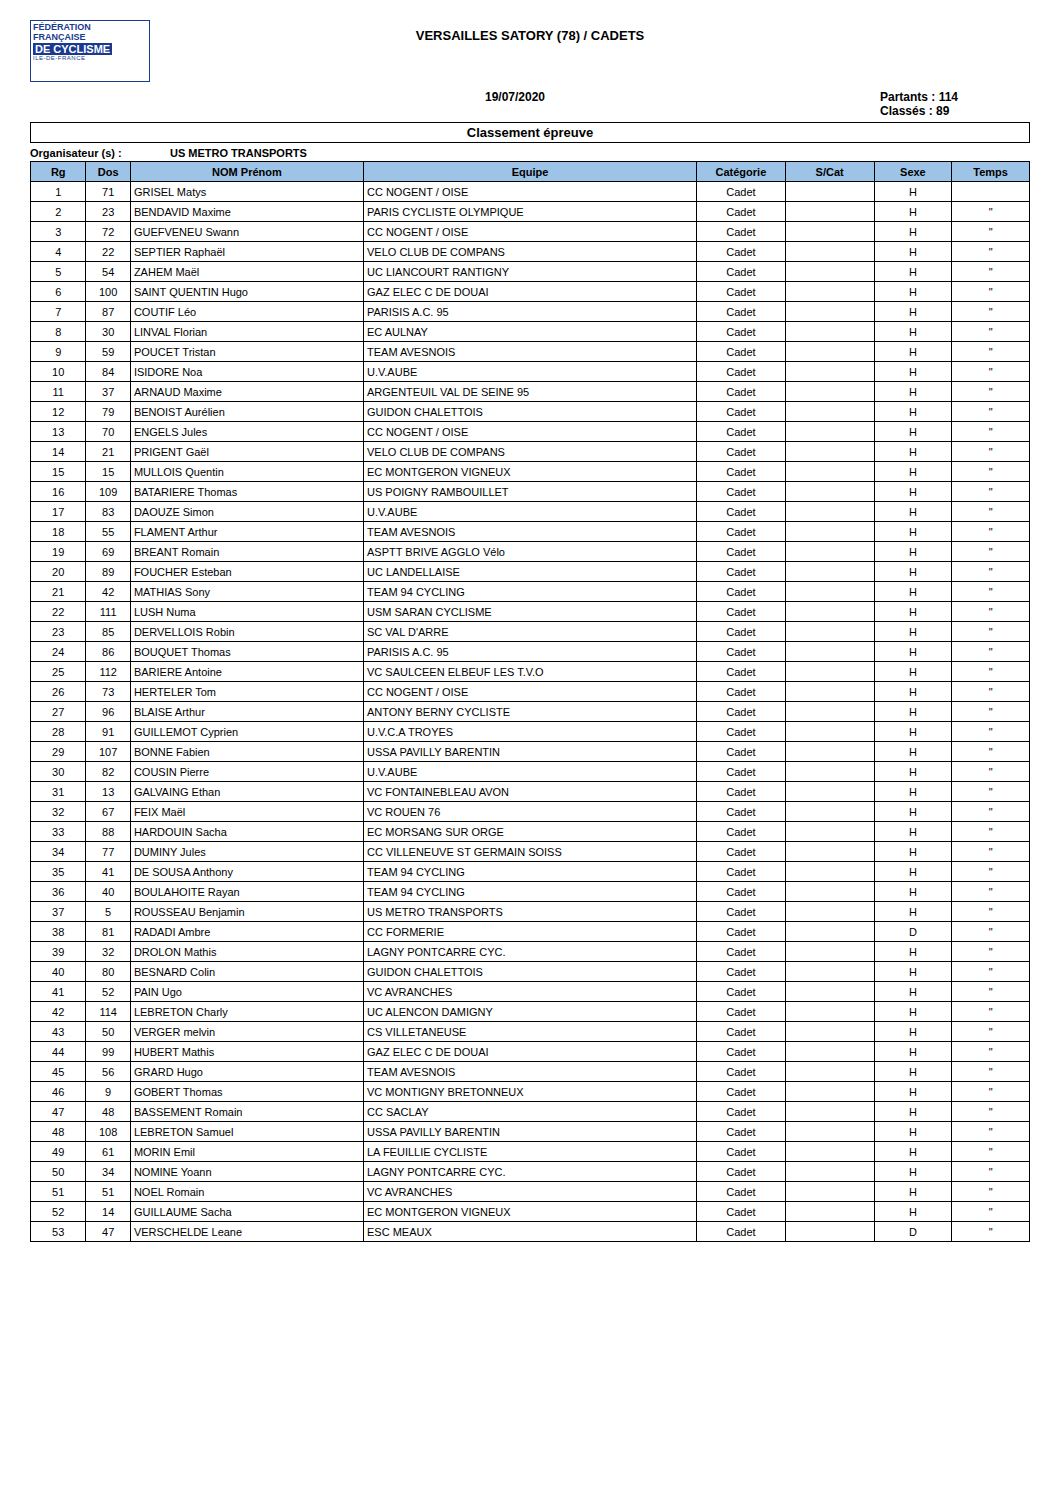FÉDÉRATION
FRANÇAISE
DE CYCLISME
ILE-DE-FRANCE
VERSAILLES SATORY (78) / CADETS
19/07/2020
Partants : 114
Classés : 89
Classement épreuve
Organisateur (s) : US METRO TRANSPORTS
| Rg | Dos | NOM Prénom | Equipe | Catégorie | S/Cat | Sexe | Temps |
| --- | --- | --- | --- | --- | --- | --- | --- |
| 1 | 71 | GRISEL Matys | CC NOGENT / OISE | Cadet | | H | |
| 2 | 23 | BENDAVID Maxime | PARIS CYCLISTE OLYMPIQUE | Cadet | | H | " |
| 3 | 72 | GUEFVENEU Swann | CC NOGENT / OISE | Cadet | | H | " |
| 4 | 22 | SEPTIER Raphaël | VELO CLUB DE COMPANS | Cadet | | H | " |
| 5 | 54 | ZAHEM Maël | UC LIANCOURT RANTIGNY | Cadet | | H | " |
| 6 | 100 | SAINT QUENTIN Hugo | GAZ ELEC C DE DOUAI | Cadet | | H | " |
| 7 | 87 | COUTIF Léo | PARISIS A.C. 95 | Cadet | | H | " |
| 8 | 30 | LINVAL Florian | EC AULNAY | Cadet | | H | " |
| 9 | 59 | POUCET Tristan | TEAM AVESNOIS | Cadet | | H | " |
| 10 | 84 | ISIDORE Noa | U.V.AUBE | Cadet | | H | " |
| 11 | 37 | ARNAUD Maxime | ARGENTEUIL VAL DE SEINE 95 | Cadet | | H | " |
| 12 | 79 | BENOIST Aurélien | GUIDON CHALETTOIS | Cadet | | H | " |
| 13 | 70 | ENGELS Jules | CC NOGENT / OISE | Cadet | | H | " |
| 14 | 21 | PRIGENT Gaël | VELO CLUB DE COMPANS | Cadet | | H | " |
| 15 | 15 | MULLOIS Quentin | EC MONTGERON VIGNEUX | Cadet | | H | " |
| 16 | 109 | BATARIERE Thomas | US POIGNY RAMBOUILLET | Cadet | | H | " |
| 17 | 83 | DAOUZE Simon | U.V.AUBE | Cadet | | H | " |
| 18 | 55 | FLAMENT Arthur | TEAM AVESNOIS | Cadet | | H | " |
| 19 | 69 | BREANT Romain | ASPTT BRIVE AGGLO Vélo | Cadet | | H | " |
| 20 | 89 | FOUCHER Esteban | UC LANDELLAISE | Cadet | | H | " |
| 21 | 42 | MATHIAS Sony | TEAM 94 CYCLING | Cadet | | H | " |
| 22 | 111 | LUSH Numa | USM SARAN CYCLISME | Cadet | | H | " |
| 23 | 85 | DERVELLOIS Robin | SC VAL D'ARRE | Cadet | | H | " |
| 24 | 86 | BOUQUET Thomas | PARISIS A.C. 95 | Cadet | | H | " |
| 25 | 112 | BARIERE Antoine | VC SAULCEEN ELBEUF LES T.V.O | Cadet | | H | " |
| 26 | 73 | HERTELER Tom | CC NOGENT / OISE | Cadet | | H | " |
| 27 | 96 | BLAISE Arthur | ANTONY BERNY CYCLISTE | Cadet | | H | " |
| 28 | 91 | GUILLEMOT Cyprien | U.V.C.A TROYES | Cadet | | H | " |
| 29 | 107 | BONNE Fabien | USSA PAVILLY BARENTIN | Cadet | | H | " |
| 30 | 82 | COUSIN Pierre | U.V.AUBE | Cadet | | H | " |
| 31 | 13 | GALVAING Ethan | VC FONTAINEBLEAU AVON | Cadet | | H | " |
| 32 | 67 | FEIX Maël | VC ROUEN 76 | Cadet | | H | " |
| 33 | 88 | HARDOUIN Sacha | EC MORSANG SUR ORGE | Cadet | | H | " |
| 34 | 77 | DUMINY Jules | CC VILLENEUVE ST GERMAIN SOISS | Cadet | | H | " |
| 35 | 41 | DE SOUSA Anthony | TEAM 94 CYCLING | Cadet | | H | " |
| 36 | 40 | BOULAHOITE Rayan | TEAM 94 CYCLING | Cadet | | H | " |
| 37 | 5 | ROUSSEAU Benjamin | US METRO TRANSPORTS | Cadet | | H | " |
| 38 | 81 | RADADI Ambre | CC FORMERIE | Cadet | | D | " |
| 39 | 32 | DROLON Mathis | LAGNY PONTCARRE CYC. | Cadet | | H | " |
| 40 | 80 | BESNARD Colin | GUIDON CHALETTOIS | Cadet | | H | " |
| 41 | 52 | PAIN Ugo | VC AVRANCHES | Cadet | | H | " |
| 42 | 114 | LEBRETON Charly | UC ALENCON DAMIGNY | Cadet | | H | " |
| 43 | 50 | VERGER melvin | CS VILLETANEUSE | Cadet | | H | " |
| 44 | 99 | HUBERT Mathis | GAZ ELEC C DE DOUAI | Cadet | | H | " |
| 45 | 56 | GRARD Hugo | TEAM AVESNOIS | Cadet | | H | " |
| 46 | 9 | GOBERT Thomas | VC MONTIGNY BRETONNEUX | Cadet | | H | " |
| 47 | 48 | BASSEMENT Romain | CC SACLAY | Cadet | | H | " |
| 48 | 108 | LEBRETON Samuel | USSA PAVILLY BARENTIN | Cadet | | H | " |
| 49 | 61 | MORIN Emil | LA FEUILLIE CYCLISTE | Cadet | | H | " |
| 50 | 34 | NOMINE Yoann | LAGNY PONTCARRE CYC. | Cadet | | H | " |
| 51 | 51 | NOEL Romain | VC AVRANCHES | Cadet | | H | " |
| 52 | 14 | GUILLAUME Sacha | EC MONTGERON VIGNEUX | Cadet | | H | " |
| 53 | 47 | VERSCHELDE Leane | ESC MEAUX | Cadet | | D | " |